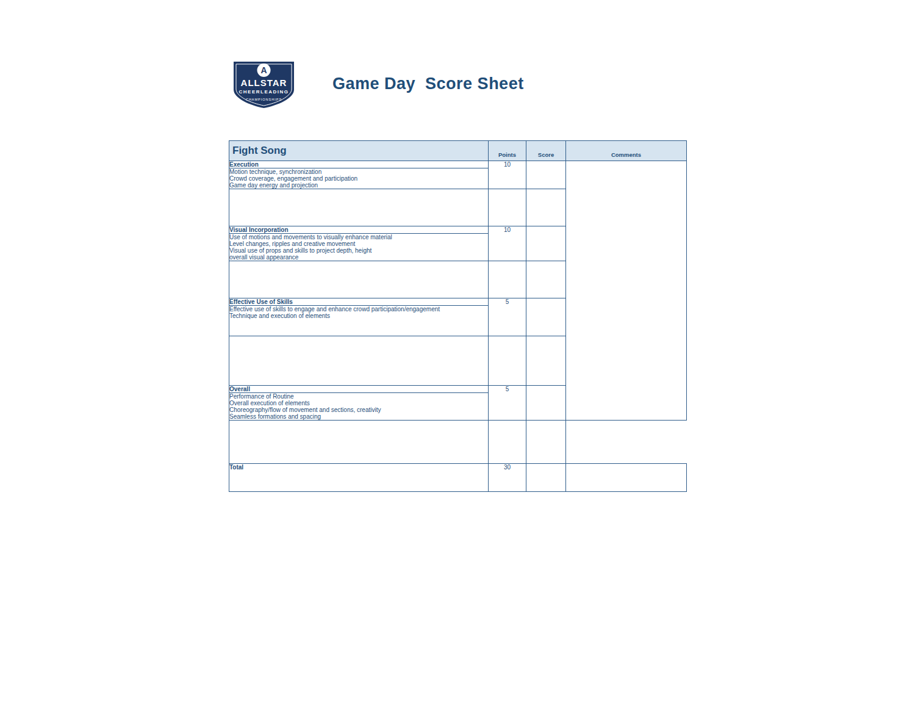A ALLSTAR CHEERLEADING CHAMPIONSHIPS
Game Day Score Sheet
| Fight Song | Points | Score | Comments |
| Execution | 10 | | |
| Motion technique, synchronization |
| Crowd coverage, engagement and participation |
| Game day energy and projection |
| Visual Incorporation | 10 | |
| Use of motions and movements to visually enhance material |
| Level changes, ripples and creative movement |
| Visual use of props and skills to project depth, height |
| overall visual appearance |
| Effective Use of Skills | 5 | |
| Effective use of skills to engage and enhance crowd participation/engagement |
| Technique and execution of elements |
| Overall | 5 | |
| Performance of Routine |
| Overall execution of elements |
| Choreography/flow of movement and sections, creativity |
| Seamless formations and spacing |
| Total | 30 | | |